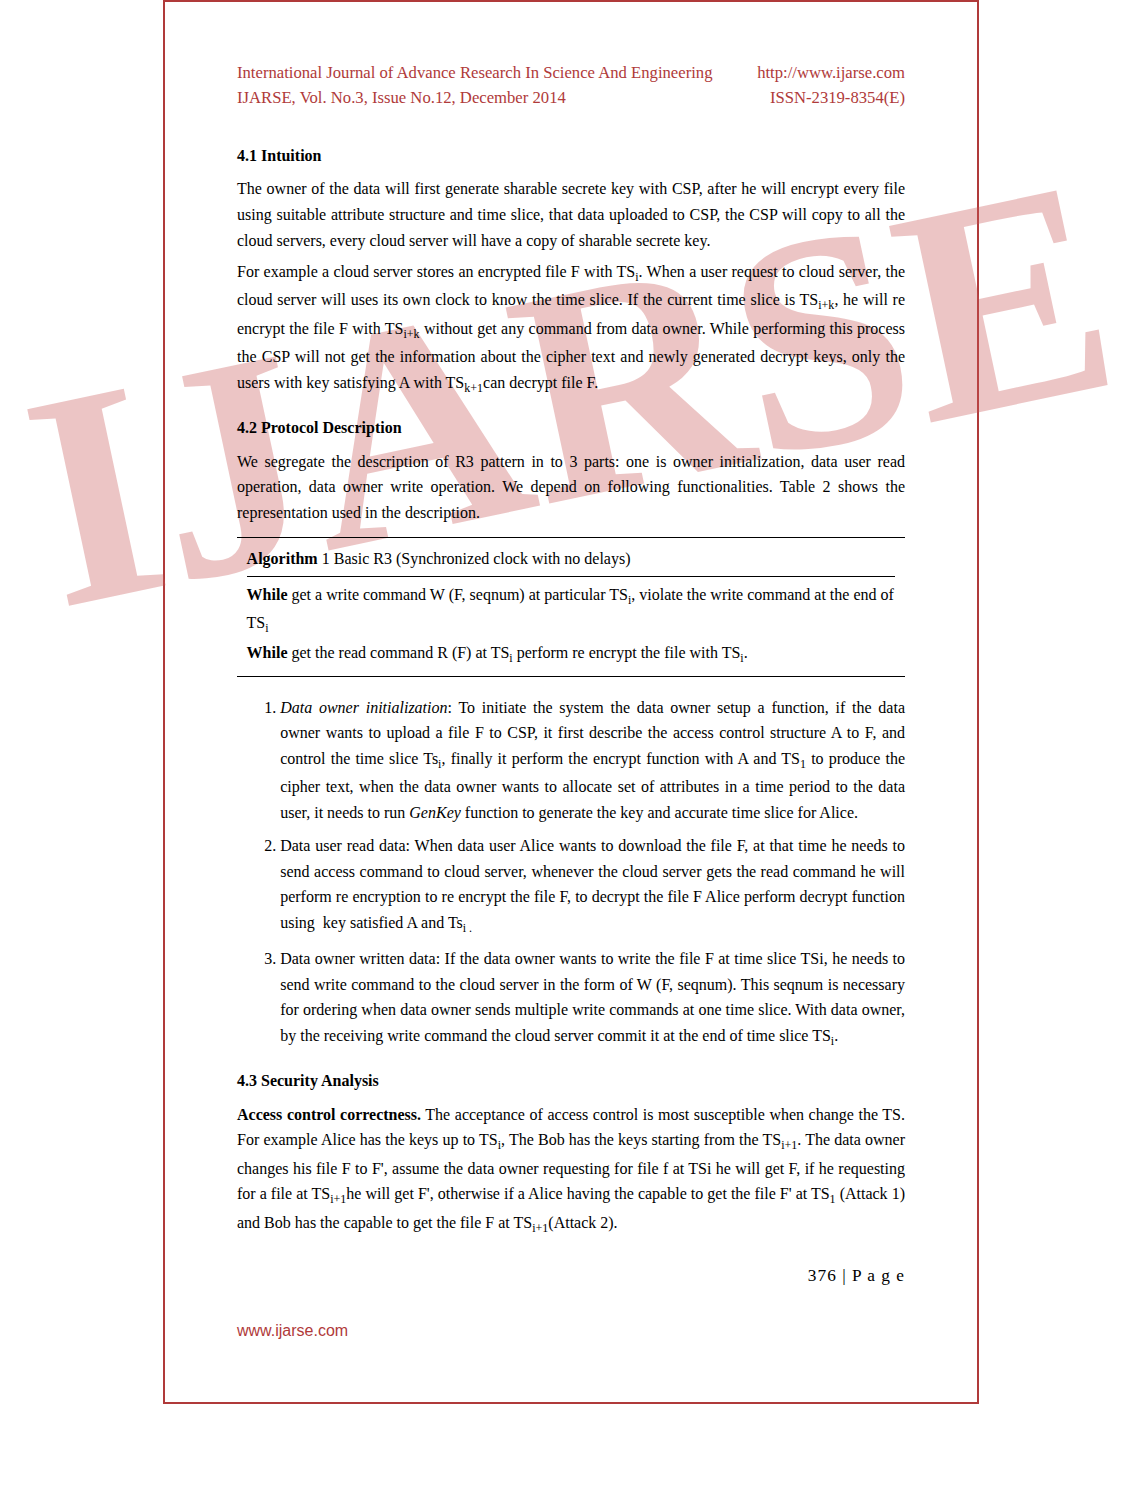IJARSE
International Journal of Advance Research In Science And Engineering
http://www.ijarse.com
IJARSE, Vol. No.3, Issue No.12, December 2014
ISSN-2319-8354(E)
4.1 Intuition
The owner of the data will first generate sharable secrete key with CSP, after he will encrypt every file using suitable attribute structure and time slice, that data uploaded to CSP, the CSP will copy to all the cloud servers, every cloud server will have a copy of sharable secrete key.
For example a cloud server stores an encrypted file F with TSi. When a user request to cloud server, the cloud server will uses its own clock to know the time slice. If the current time slice is TSi+k, he will re encrypt the file F with TSi+k without get any command from data owner. While performing this process the CSP will not get the information about the cipher text and newly generated decrypt keys, only the users with key satisfying A with TSk+1can decrypt file F.
4.2 Protocol Description
We segregate the description of R3 pattern in to 3 parts: one is owner initialization, data user read operation, data owner write operation. We depend on following functionalities. Table 2 shows the representation used in the description.
Algorithm 1 Basic R3 (Synchronized clock with no delays)
While get a write command W (F, seqnum) at particular TSi, violate the write command at the end of TSi
While get the read command R (F) at TSi perform re encrypt the file with TSi.
Data owner initialization: To initiate the system the data owner setup a function, if the data owner wants to upload a file F to CSP, it first describe the access control structure A to F, and control the time slice Tsi, finally it perform the encrypt function with A and TS1 to produce the cipher text, when the data owner wants to allocate set of attributes in a time period to the data user, it needs to run GenKey function to generate the key and accurate time slice for Alice.
Data user read data: When data user Alice wants to download the file F, at that time he needs to send access command to cloud server, whenever the cloud server gets the read command he will perform re encryption to re encrypt the file F, to decrypt the file F Alice perform decrypt function using key satisfied A and Tsi .
Data owner written data: If the data owner wants to write the file F at time slice TSi, he needs to send write command to the cloud server in the form of W (F, seqnum). This seqnum is necessary for ordering when data owner sends multiple write commands at one time slice. With data owner, by the receiving write command the cloud server commit it at the end of time slice TSi.
4.3 Security Analysis
Access control correctness. The acceptance of access control is most susceptible when change the TS. For example Alice has the keys up to TSi, The Bob has the keys starting from the TSi+1. The data owner changes his file F to F', assume the data owner requesting for file f at TSi he will get F, if he requesting for a file at TSi+1he will get F', otherwise if a Alice having the capable to get the file F' at TS1 (Attack 1) and Bob has the capable to get the file F at TSi+1(Attack 2).
376 | P a g e
www.ijarse.com